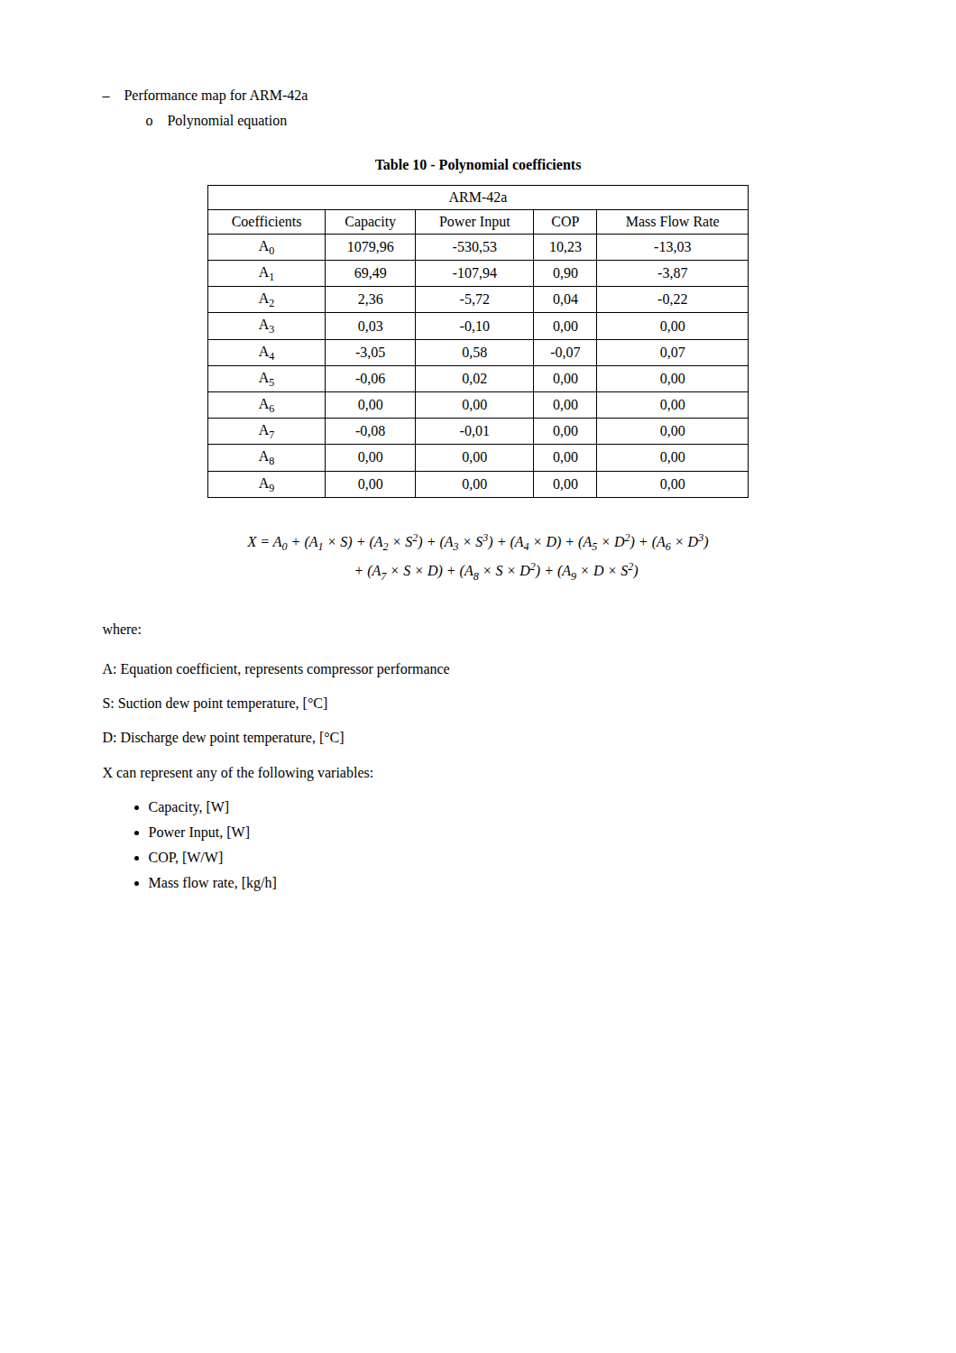Performance map for ARM-42a
Polynomial equation
Table 10 - Polynomial coefficients
| ARM-42a |
| Coefficients | Capacity | Power Input | COP | Mass Flow Rate |
| A 0 | 1079,96 | -530,53 | 10,23 | -13,03 |
| A 1 | 69,49 | -107,94 | 0,90 | -3,87 |
| A 2 | 2,36 | -5,72 | 0,04 | -0,22 |
| A 3 | 0,03 | -0,10 | 0,00 | 0,00 |
| A 4 | -3,05 | 0,58 | -0,07 | 0,07 |
| A 5 | -0,06 | 0,02 | 0,00 | 0,00 |
| A 6 | 0,00 | 0,00 | 0,00 | 0,00 |
| A 7 | -0,08 | -0,01 | 0,00 | 0,00 |
| A 8 | 0,00 | 0,00 | 0,00 | 0,00 |
| A 9 | 0,00 | 0,00 | 0,00 | 0,00 |
X = A0 + (A1 × S) + (A2 × S2) + (A3 × S3) + (A4 × D) + (A5 × D2) + (A6 × D3) + (A7 × S × D) + (A8 × S × D2) + (A9 × D × S2)
where:
A: Equation coefficient, represents compressor performance
S: Suction dew point temperature, [°C]
D: Discharge dew point temperature, [°C]
X can represent any of the following variables:
Capacity, [W]
Power Input, [W]
COP, [W/W]
Mass flow rate, [kg/h]